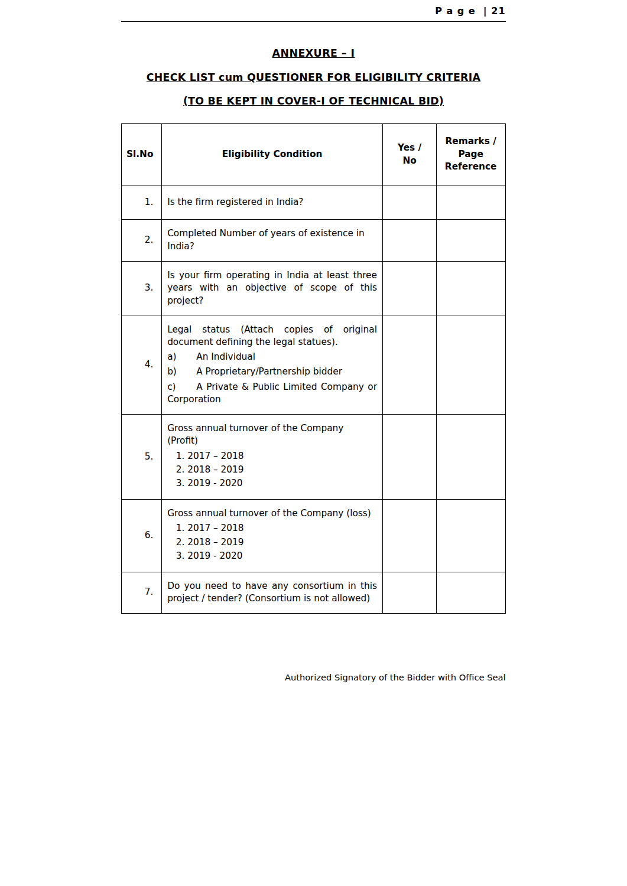P a g e | 21
ANNEXURE – I
CHECK LIST cum QUESTIONER FOR ELIGIBILITY CRITERIA
(TO BE KEPT IN COVER-I OF TECHNICAL BID)
| Sl.No | Eligibility Condition | Yes / No | Remarks / Page Reference |
| --- | --- | --- | --- |
| 1. | Is the firm registered in India? | | |
| 2. | Completed Number of years of existence in India? | | |
| 3. | Is your firm operating in India at least three years with an objective of scope of this project? | | |
| 4. | Legal status (Attach copies of original document defining the legal statues). a) An Individual b) A Proprietary/Partnership bidder c) A Private & Public Limited Company or Corporation | | |
| 5. | Gross annual turnover of the Company (Profit) 2017 – 2018 2018 – 2019 2019 - 2020 | | |
| 6. | Gross annual turnover of the Company (loss) 2017 – 2018 2018 – 2019 2019 - 2020 | | |
| 7. | Do you need to have any consortium in this project / tender? (Consortium is not allowed) | | |
Authorized Signatory of the Bidder with Office Seal